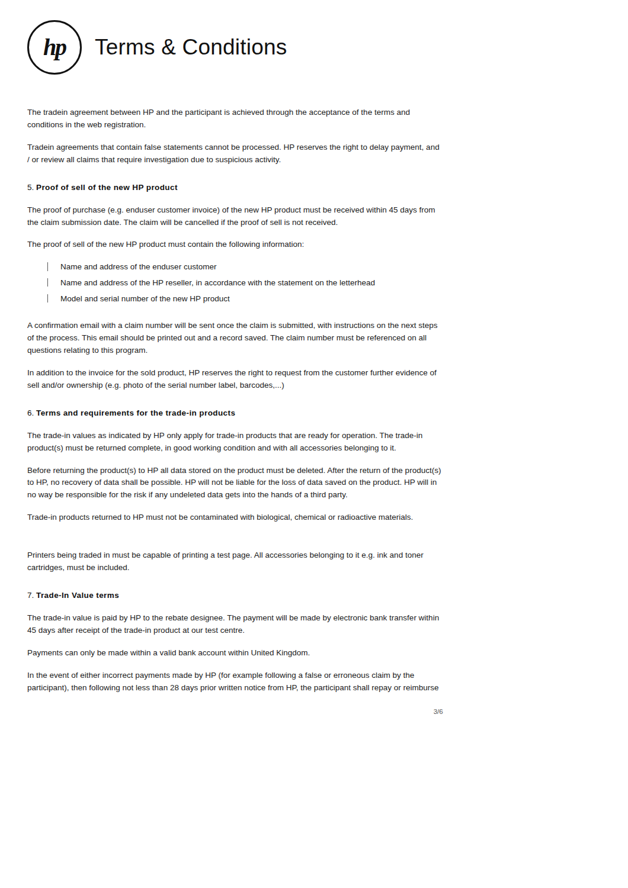hp
Terms & Conditions
The tradein agreement between HP and the participant is achieved through the acceptance of the terms and conditions in the web registration.
Tradein agreements that contain false statements cannot be processed. HP reserves the right to delay payment, and / or review all claims that require investigation due to suspicious activity.
5. Proof of sell of the new HP product
The proof of purchase (e.g. enduser customer invoice) of the new HP product must be received within 45 days from the claim submission date. The claim will be cancelled if the proof of sell is not received.
The proof of sell of the new HP product must contain the following information:
Name and address of the enduser customer
Name and address of the HP reseller, in accordance with the statement on the letterhead
Model and serial number of the new HP product
A confirmation email with a claim number will be sent once the claim is submitted, with instructions on the next steps of the process. This email should be printed out and a record saved. The claim number must be referenced on all questions relating to this program.
In addition to the invoice for the sold product, HP reserves the right to request from the customer further evidence of sell and/or ownership (e.g. photo of the serial number label, barcodes,...)
6. Terms and requirements for the trade-in products
The trade-in values as indicated by HP only apply for trade-in products that are ready for operation. The trade-in product(s) must be returned complete, in good working condition and with all accessories belonging to it.
Before returning the product(s) to HP all data stored on the product must be deleted. After the return of the product(s) to HP, no recovery of data shall be possible. HP will not be liable for the loss of data saved on the product. HP will in no way be responsible for the risk if any undeleted data gets into the hands of a third party.
Trade-in products returned to HP must not be contaminated with biological, chemical or radioactive materials.
Printers being traded in must be capable of printing a test page. All accessories belonging to it e.g. ink and toner cartridges, must be included.
7. Trade-In Value terms
The trade-in value is paid by HP to the rebate designee. The payment will be made by electronic bank transfer within 45 days after receipt of the trade-in product at our test centre.
Payments can only be made within a valid bank account within United Kingdom.
In the event of either incorrect payments made by HP (for example following a false or erroneous claim by the participant), then following not less than 28 days prior written notice from HP, the participant shall repay or reimburse
3/6